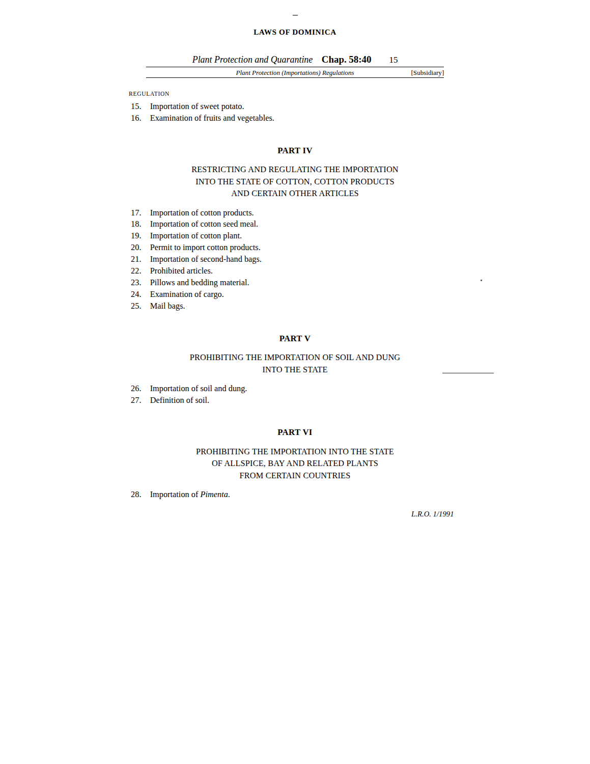LAWS OF DOMINICA
Plant Protection and Quarantine Chap. 58:40 15
Plant Protection (Importations) Regulations [Subsidiary]
Regulation
15. Importation of sweet potato.
16. Examination of fruits and vegetables.
PART IV
RESTRICTING AND REGULATING THE IMPORTATION
INTO THE STATE OF COTTON, COTTON PRODUCTS
AND CERTAIN OTHER ARTICLES
17. Importation of cotton products.
18. Importation of cotton seed meal.
19. Importation of cotton plant.
20. Permit to import cotton products.
21. Importation of second-hand bags.
22. Prohibited articles.
23. Pillows and bedding material.
24. Examination of cargo.
25. Mail bags.
PART V
PROHIBITING THE IMPORTATION OF SOIL AND DUNG
INTO THE STATE
26. Importation of soil and dung.
27. Definition of soil.
PART VI
PROHIBITING THE IMPORTATION INTO THE STATE
OF ALLSPICE, BAY AND RELATED PLANTS
FROM CERTAIN COUNTRIES
28. Importation of Pimenta.
L.R.O. 1/1991